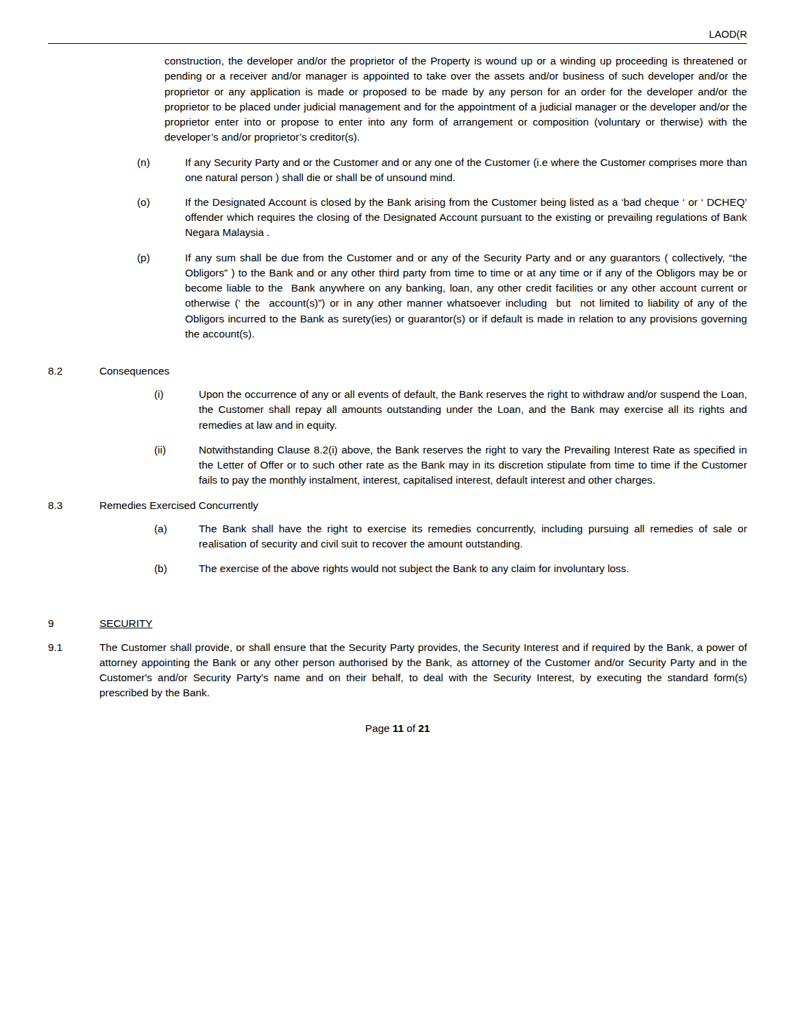LAOD(R
construction, the developer and/or the proprietor of the Property is wound up or a winding up proceeding is threatened or pending or a receiver and/or manager is appointed to take over the assets and/or business of such developer and/or the proprietor or any application is made or proposed to be made by any person for an order for the developer and/or the proprietor to be placed under judicial management and for the appointment of a judicial manager or the developer and/or the proprietor enter into or propose to enter into any form of arrangement or composition (voluntary or therwise) with the developer’s and/or proprietor’s creditor(s).
(n)
If any Security Party and or the Customer and or any one of the Customer (i.e where the Customer comprises more than one natural person ) shall die or shall be of unsound mind.
(o)
If the Designated Account is closed by the Bank arising from the Customer being listed as a ‘bad cheque ‘ or ‘ DCHEQ’ offender which requires the closing of the Designated Account pursuant to the existing or prevailing regulations of Bank Negara Malaysia .
(p)
If any sum shall be due from the Customer and or any of the Security Party and or any guarantors ( collectively, “the Obligors” ) to the Bank and or any other third party from time to time or at any time or if any of the Obligors may be or become liable to the Bank anywhere on any banking, loan, any other credit facilities or any other account current or otherwise (‘ the account(s)”) or in any other manner whatsoever including but not limited to liability of any of the Obligors incurred to the Bank as surety(ies) or guarantor(s) or if default is made in relation to any provisions governing the account(s).
8.2
Consequences
(i)
Upon the occurrence of any or all events of default, the Bank reserves the right to withdraw and/or suspend the Loan, the Customer shall repay all amounts outstanding under the Loan, and the Bank may exercise all its rights and remedies at law and in equity.
(ii)
Notwithstanding Clause 8.2(i) above, the Bank reserves the right to vary the Prevailing Interest Rate as specified in the Letter of Offer or to such other rate as the Bank may in its discretion stipulate from time to time if the Customer fails to pay the monthly instalment, interest, capitalised interest, default interest and other charges.
8.3
Remedies Exercised Concurrently
(a)
The Bank shall have the right to exercise its remedies concurrently, including pursuing all remedies of sale or realisation of security and civil suit to recover the amount outstanding.
(b)
The exercise of the above rights would not subject the Bank to any claim for involuntary loss.
9
SECURITY
9.1
The Customer shall provide, or shall ensure that the Security Party provides, the Security Interest and if required by the Bank, a power of attorney appointing the Bank or any other person authorised by the Bank, as attorney of the Customer and/or Security Party and in the Customer's and/or Security Party’s name and on their behalf, to deal with the Security Interest, by executing the standard form(s) prescribed by the Bank.
Page 11 of 21